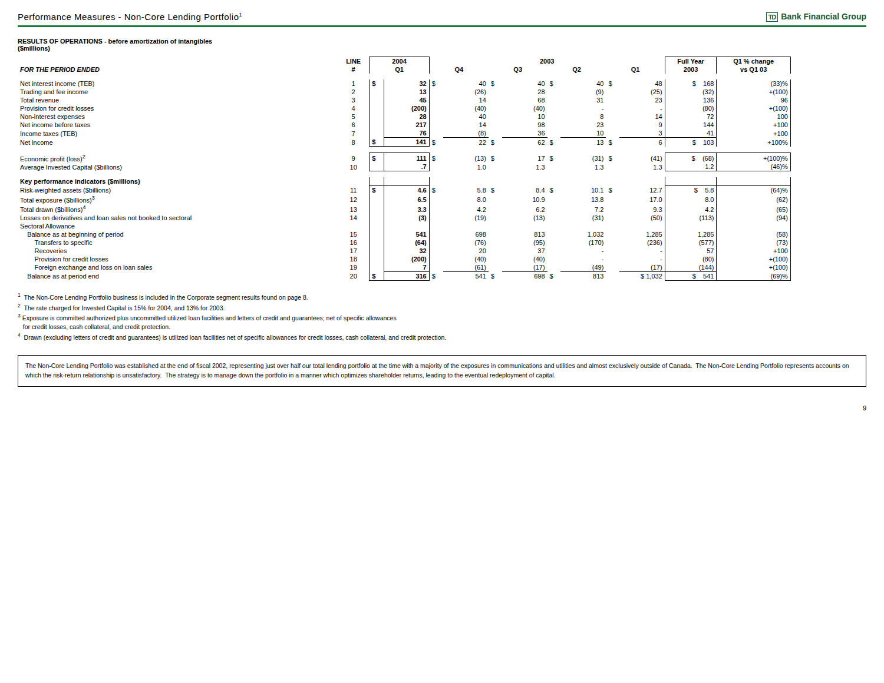Performance Measures - Non-Core Lending Portfolio1
TDBank Financial Group
RESULTS OF OPERATIONS - before amortization of intangibles
($millions)
| | LINE | 2004 | 2003 | Full Year | Q1 % change |
| FOR THE PERIOD ENDED | # | Q1 | Q4 | Q3 | Q2 | Q1 | 2003 | vs Q1 03 |
| Net interest income (TEB) | 1 | $ | 32 | $ | 40 | $ | 40 | $ | 40 | $ | 48 | $ 168 | (33)% |
| Trading and fee income | 2 | | 13 | | (26) | | 28 | | (9) | | (25) | (32) | +(100) |
| Total revenue | 3 | | 45 | | 14 | | 68 | | 31 | | 23 | 136 | 96 |
| Provision for credit losses | 4 | | (200) | | (40) | | (40) | | - | | - | (80) | +(100) |
| Non-interest expenses | 5 | | 28 | | 40 | | 10 | | 8 | | 14 | 72 | 100 |
| Net income before taxes | 6 | | 217 | | 14 | | 98 | | 23 | | 9 | 144 | +100 |
| Income taxes (TEB) | 7 | | 76 | | (8) | | 36 | | 10 | | 3 | 41 | +100 |
| Net income | 8 | $ | 141 | $ | 22 | $ | 62 | $ | 13 | $ | 6 | $ 103 | +100% |
| Economic profit (loss) 2 | 9 | $ | 111 | $ | (13) | $ | 17 | $ | (31) | $ | (41) | $ (68) | +(100)% |
| Average Invested Capital ($billions) | 10 | | .7 | | 1.0 | | 1.3 | | 1.3 | | 1.3 | 1.2 | (46)% |
| Key performance indicators ($millions) | | | | | | |
| Risk-weighted assets ($billions) | 11 | $ | 4.6 | $ | 5.8 | $ | 8.4 | $ | 10.1 | $ | 12.7 | $ 5.8 | (64)% |
| Total exposure ($billions) 3 | 12 | | 6.5 | | 8.0 | | 10.9 | | 13.8 | | 17.0 | 8.0 | (62) |
| Total drawn ($billions) 4 | 13 | | 3.3 | | 4.2 | | 6.2 | | 7.2 | | 9.3 | 4.2 | (65) |
| Losses on derivatives and loan sales not booked to sectoral | 14 | | (3) | | (19) | | (13) | | (31) | | (50) | (113) | (94) |
| Sectoral Allowance | | | | | | |
| Balance as at beginning of period | 15 | | 541 | | 698 | | 813 | | 1,032 | | 1,285 | 1,285 | (58) |
| Transfers to specific | 16 | | (64) | | (76) | | (95) | | (170) | | (236) | (577) | (73) |
| Recoveries | 17 | | 32 | | 20 | | 37 | | - | | - | 57 | +100 |
| Provision for credit losses | 18 | | (200) | | (40) | | (40) | | - | | - | (80) | +(100) |
| Foreign exchange and loss on loan sales | 19 | | 7 | | (61) | | (17) | | (49) | | (17) | (144) | +(100) |
| Balance as at period end | 20 | $ | 316 | $ | 541 | $ | 698 | $ | 813 | | $ 1,032 | $ 541 | (69)% |
1 The Non-Core Lending Portfolio business is included in the Corporate segment results found on page 8.
2 The rate charged for Invested Capital is 15% for 2004, and 13% for 2003.
3 Exposure is committed authorized plus uncommitted utilized loan facilities and letters of credit and guarantees; net of specific allowances
for credit losses, cash collateral, and credit protection.
4 Drawn (excluding letters of credit and guarantees) is utilized loan facilities net of specific allowances for credit losses, cash collateral, and credit protection.
The Non-Core Lending Portfolio was established at the end of fiscal 2002, representing just over half our total lending portfolio at the time with a majority of the exposures in communications and utilities and almost exclusively outside of Canada. The Non-Core Lending Portfolio represents accounts on which the risk-return relationship is unsatisfactory. The strategy is to manage down the portfolio in a manner which optimizes shareholder returns, leading to the eventual redeployment of capital.
9